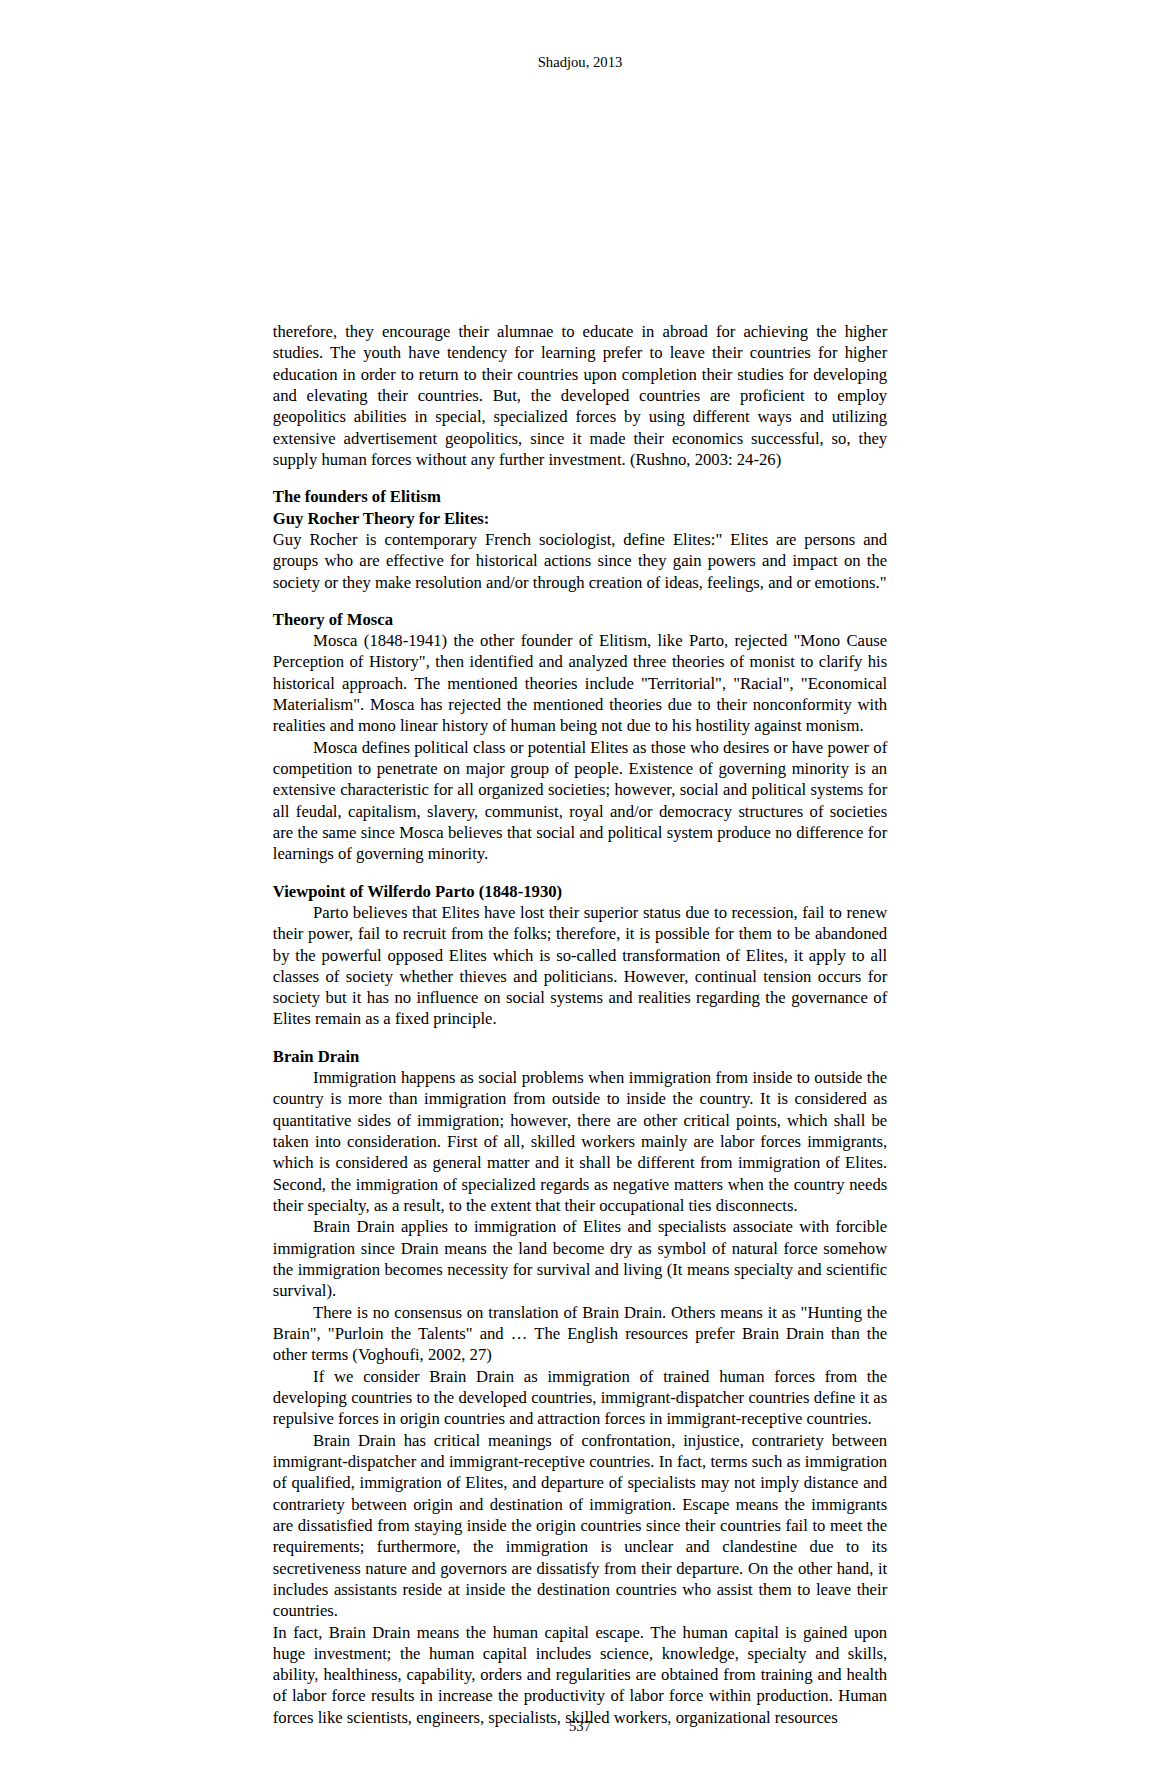Shadjou, 2013
therefore, they encourage their alumnae to educate in abroad for achieving the higher studies. The youth have tendency for learning prefer to leave their countries for higher education in order to return to their countries upon completion their studies for developing and elevating their countries. But, the developed countries are proficient to employ geopolitics abilities in special, specialized forces by using different ways and utilizing extensive advertisement geopolitics, since it made their economics successful, so, they supply human forces without any further investment. (Rushno, 2003: 24-26)
The founders of Elitism
Guy Rocher Theory for Elites:
Guy Rocher is contemporary French sociologist, define Elites:" Elites are persons and groups who are effective for historical actions since they gain powers and impact on the society or they make resolution and/or through creation of ideas, feelings, and or emotions."
Theory of Mosca
Mosca (1848-1941) the other founder of Elitism, like Parto, rejected "Mono Cause Perception of History", then identified and analyzed three theories of monist to clarify his historical approach. The mentioned theories include "Territorial", "Racial", "Economical Materialism". Mosca has rejected the mentioned theories due to their nonconformity with realities and mono linear history of human being not due to his hostility against monism.
Mosca defines political class or potential Elites as those who desires or have power of competition to penetrate on major group of people. Existence of governing minority is an extensive characteristic for all organized societies; however, social and political systems for all feudal, capitalism, slavery, communist, royal and/or democracy structures of societies are the same since Mosca believes that social and political system produce no difference for learnings of governing minority.
Viewpoint of Wilferdo Parto (1848-1930)
Parto believes that Elites have lost their superior status due to recession, fail to renew their power, fail to recruit from the folks; therefore, it is possible for them to be abandoned by the powerful opposed Elites which is so-called transformation of Elites, it apply to all classes of society whether thieves and politicians. However, continual tension occurs for society but it has no influence on social systems and realities regarding the governance of Elites remain as a fixed principle.
Brain Drain
Immigration happens as social problems when immigration from inside to outside the country is more than immigration from outside to inside the country. It is considered as quantitative sides of immigration; however, there are other critical points, which shall be taken into consideration. First of all, skilled workers mainly are labor forces immigrants, which is considered as general matter and it shall be different from immigration of Elites. Second, the immigration of specialized regards as negative matters when the country needs their specialty, as a result, to the extent that their occupational ties disconnects.
Brain Drain applies to immigration of Elites and specialists associate with forcible immigration since Drain means the land become dry as symbol of natural force somehow the immigration becomes necessity for survival and living (It means specialty and scientific survival).
There is no consensus on translation of Brain Drain. Others means it as "Hunting the Brain", "Purloin the Talents" and … The English resources prefer Brain Drain than the other terms (Voghoufi, 2002, 27)
If we consider Brain Drain as immigration of trained human forces from the developing countries to the developed countries, immigrant-dispatcher countries define it as repulsive forces in origin countries and attraction forces in immigrant-receptive countries.
Brain Drain has critical meanings of confrontation, injustice, contrariety between immigrant-dispatcher and immigrant-receptive countries. In fact, terms such as immigration of qualified, immigration of Elites, and departure of specialists may not imply distance and contrariety between origin and destination of immigration. Escape means the immigrants are dissatisfied from staying inside the origin countries since their countries fail to meet the requirements; furthermore, the immigration is unclear and clandestine due to its secretiveness nature and governors are dissatisfy from their departure. On the other hand, it includes assistants reside at inside the destination countries who assist them to leave their countries.
In fact, Brain Drain means the human capital escape. The human capital is gained upon huge investment; the human capital includes science, knowledge, specialty and skills, ability, healthiness, capability, orders and regularities are obtained from training and health of labor force results in increase the productivity of labor force within production. Human forces like scientists, engineers, specialists, skilled workers, organizational resources
537